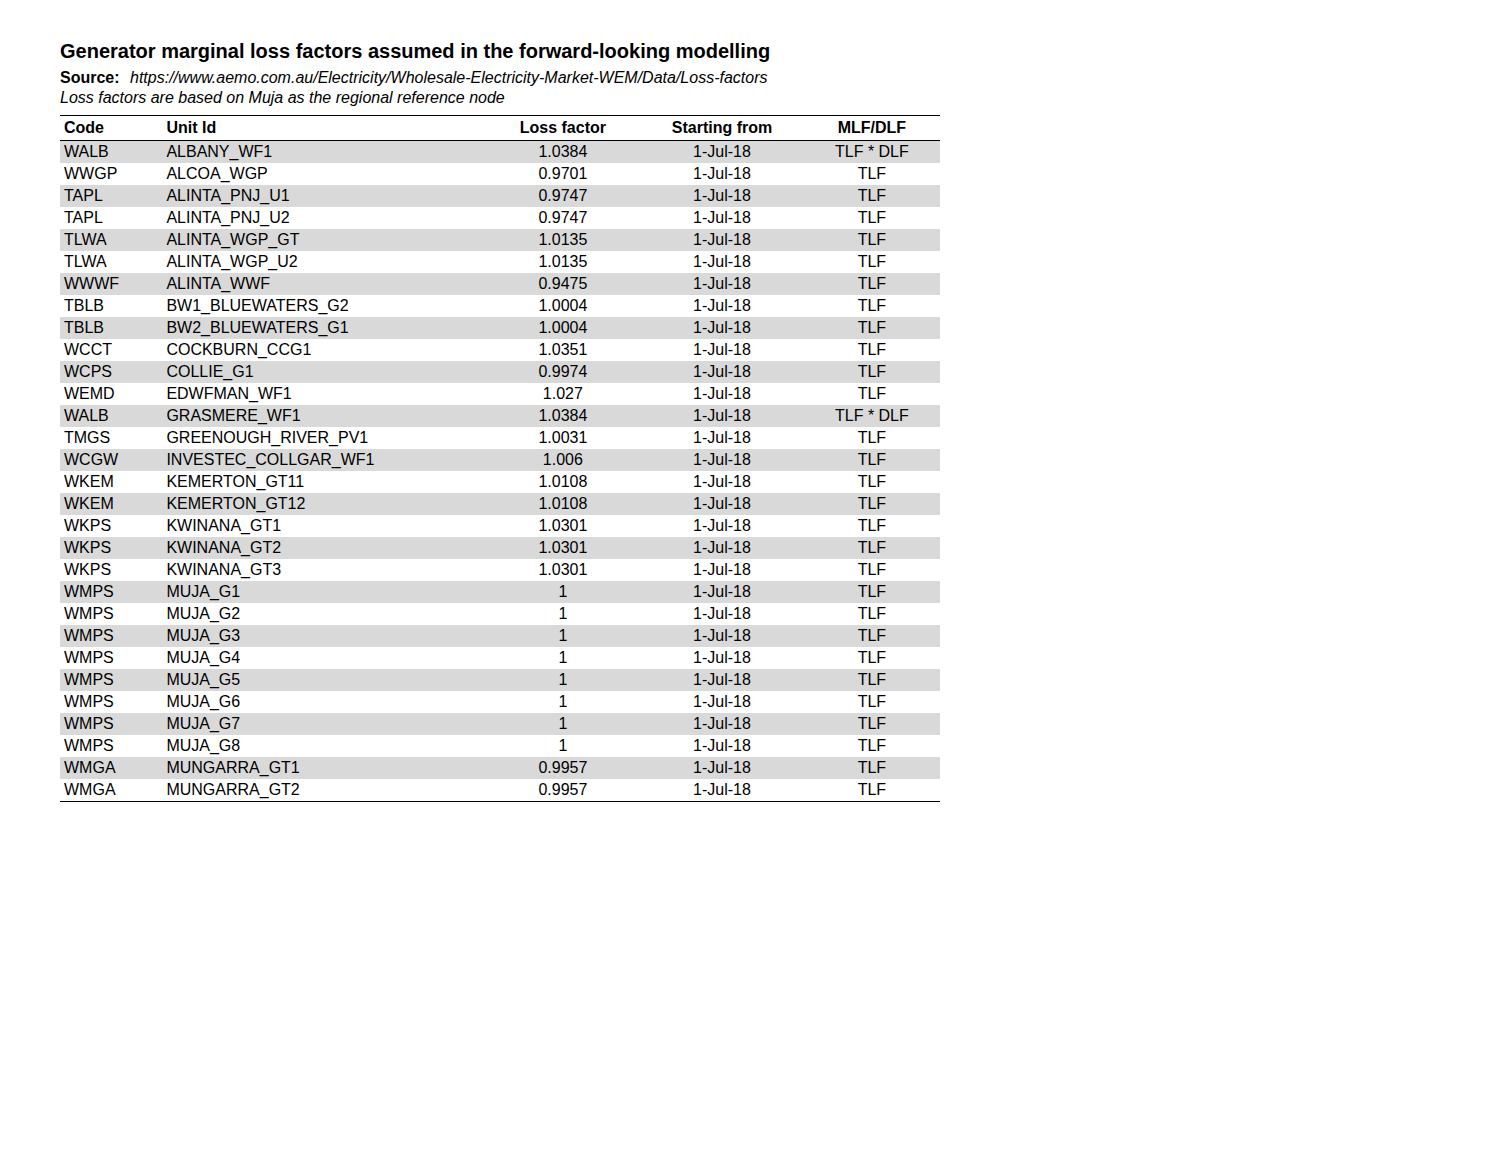Generator marginal loss factors assumed in the forward-looking modelling
Source: https://www.aemo.com.au/Electricity/Wholesale-Electricity-Market-WEM/Data/Loss-factors
Loss factors are based on Muja as the regional reference node
| Code | Unit Id | Loss factor | Starting from | MLF/DLF |
| --- | --- | --- | --- | --- |
| WALB | ALBANY_WF1 | 1.0384 | 1-Jul-18 | TLF * DLF |
| WWGP | ALCOA_WGP | 0.9701 | 1-Jul-18 | TLF |
| TAPL | ALINTA_PNJ_U1 | 0.9747 | 1-Jul-18 | TLF |
| TAPL | ALINTA_PNJ_U2 | 0.9747 | 1-Jul-18 | TLF |
| TLWA | ALINTA_WGP_GT | 1.0135 | 1-Jul-18 | TLF |
| TLWA | ALINTA_WGP_U2 | 1.0135 | 1-Jul-18 | TLF |
| WWWF | ALINTA_WWF | 0.9475 | 1-Jul-18 | TLF |
| TBLB | BW1_BLUEWATERS_G2 | 1.0004 | 1-Jul-18 | TLF |
| TBLB | BW2_BLUEWATERS_G1 | 1.0004 | 1-Jul-18 | TLF |
| WCCT | COCKBURN_CCG1 | 1.0351 | 1-Jul-18 | TLF |
| WCPS | COLLIE_G1 | 0.9974 | 1-Jul-18 | TLF |
| WEMD | EDWFMAN_WF1 | 1.027 | 1-Jul-18 | TLF |
| WALB | GRASMERE_WF1 | 1.0384 | 1-Jul-18 | TLF * DLF |
| TMGS | GREENOUGH_RIVER_PV1 | 1.0031 | 1-Jul-18 | TLF |
| WCGW | INVESTEC_COLLGAR_WF1 | 1.006 | 1-Jul-18 | TLF |
| WKEM | KEMERTON_GT11 | 1.0108 | 1-Jul-18 | TLF |
| WKEM | KEMERTON_GT12 | 1.0108 | 1-Jul-18 | TLF |
| WKPS | KWINANA_GT1 | 1.0301 | 1-Jul-18 | TLF |
| WKPS | KWINANA_GT2 | 1.0301 | 1-Jul-18 | TLF |
| WKPS | KWINANA_GT3 | 1.0301 | 1-Jul-18 | TLF |
| WMPS | MUJA_G1 | 1 | 1-Jul-18 | TLF |
| WMPS | MUJA_G2 | 1 | 1-Jul-18 | TLF |
| WMPS | MUJA_G3 | 1 | 1-Jul-18 | TLF |
| WMPS | MUJA_G4 | 1 | 1-Jul-18 | TLF |
| WMPS | MUJA_G5 | 1 | 1-Jul-18 | TLF |
| WMPS | MUJA_G6 | 1 | 1-Jul-18 | TLF |
| WMPS | MUJA_G7 | 1 | 1-Jul-18 | TLF |
| WMPS | MUJA_G8 | 1 | 1-Jul-18 | TLF |
| WMGA | MUNGARRA_GT1 | 0.9957 | 1-Jul-18 | TLF |
| WMGA | MUNGARRA_GT2 | 0.9957 | 1-Jul-18 | TLF |